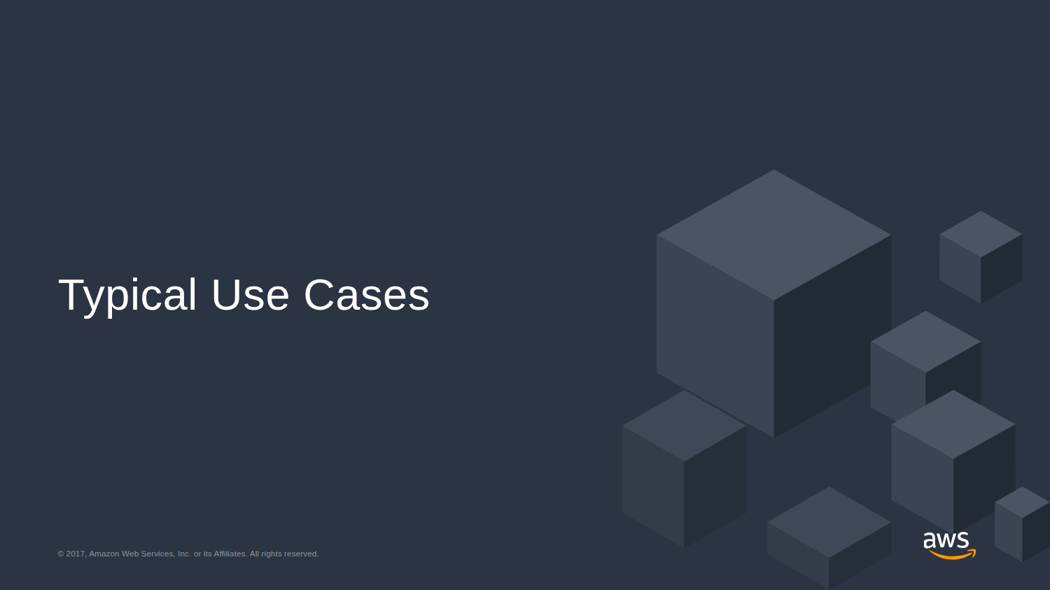Typical Use Cases
© 2017, Amazon Web Services, Inc. or its Affiliates. All rights reserved.